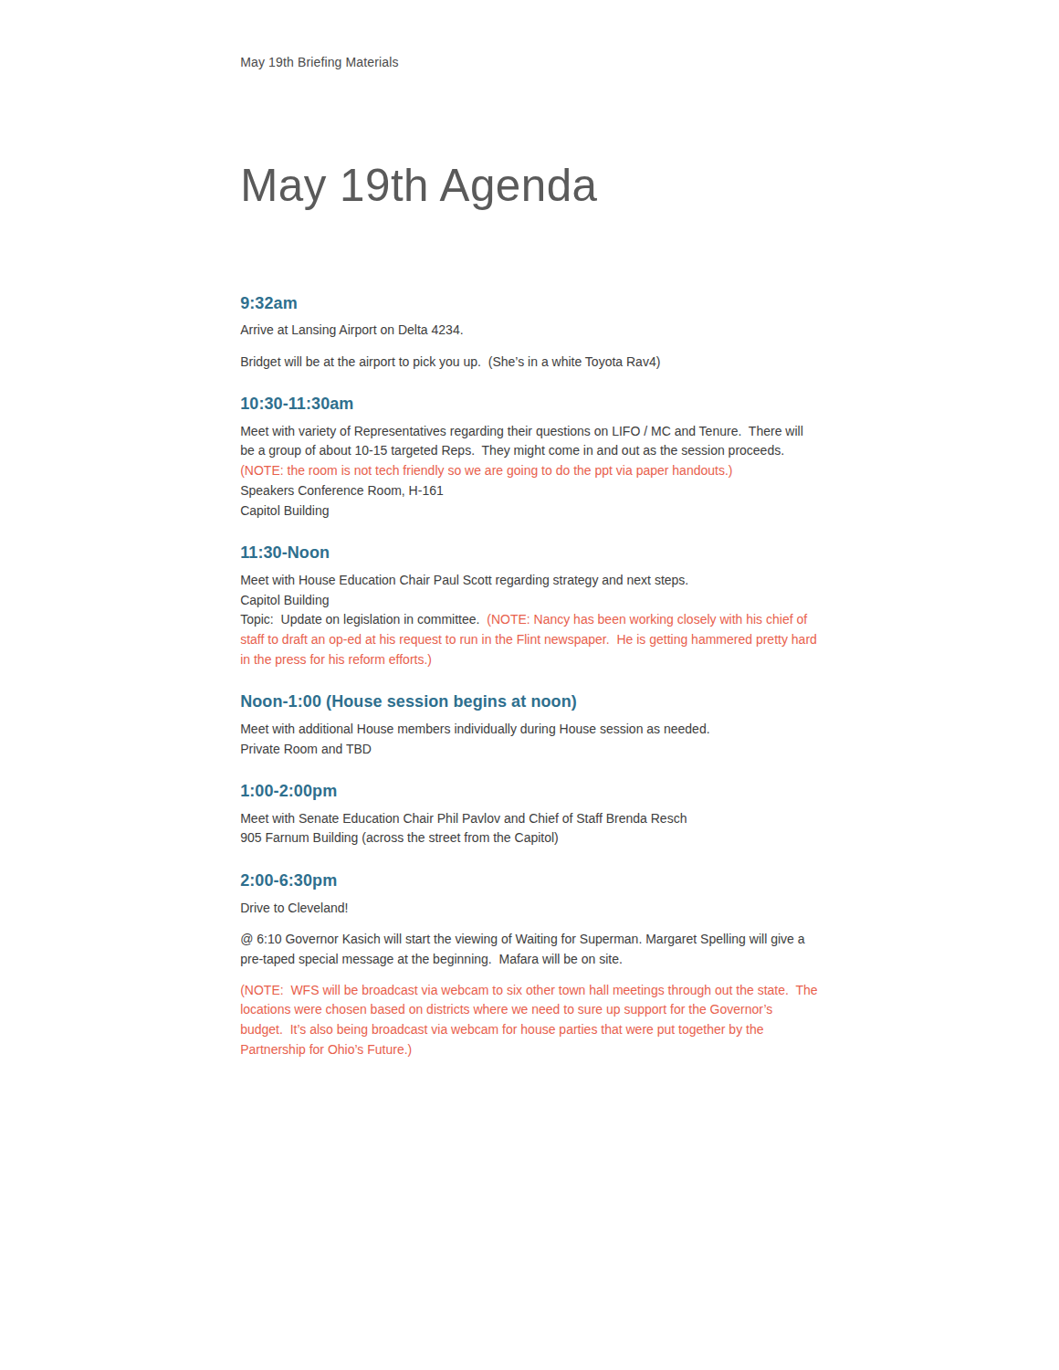May 19th Briefing Materials
May 19th Agenda
9:32am
Arrive at Lansing Airport on Delta 4234.
Bridget will be at the airport to pick you up. (She’s in a white Toyota Rav4)
10:30-11:30am
Meet with variety of Representatives regarding their questions on LIFO / MC and Tenure. There will be a group of about 10-15 targeted Reps. They might come in and out as the session proceeds. (NOTE: the room is not tech friendly so we are going to do the ppt via paper handouts.)
Speakers Conference Room, H-161
Capitol Building
11:30-Noon
Meet with House Education Chair Paul Scott regarding strategy and next steps.
Capitol Building
Topic: Update on legislation in committee. (NOTE: Nancy has been working closely with his chief of staff to draft an op-ed at his request to run in the Flint newspaper. He is getting hammered pretty hard in the press for his reform efforts.)
Noon-1:00 (House session begins at noon)
Meet with additional House members individually during House session as needed.
Private Room and TBD
1:00-2:00pm
Meet with Senate Education Chair Phil Pavlov and Chief of Staff Brenda Resch
905 Farnum Building (across the street from the Capitol)
2:00-6:30pm
Drive to Cleveland!
@ 6:10 Governor Kasich will start the viewing of Waiting for Superman. Margaret Spelling will give a pre-taped special message at the beginning. Mafara will be on site.
(NOTE: WFS will be broadcast via webcam to six other town hall meetings through out the state. The locations were chosen based on districts where we need to sure up support for the Governor’s budget. It’s also being broadcast via webcam for house parties that were put together by the Partnership for Ohio’s Future.)